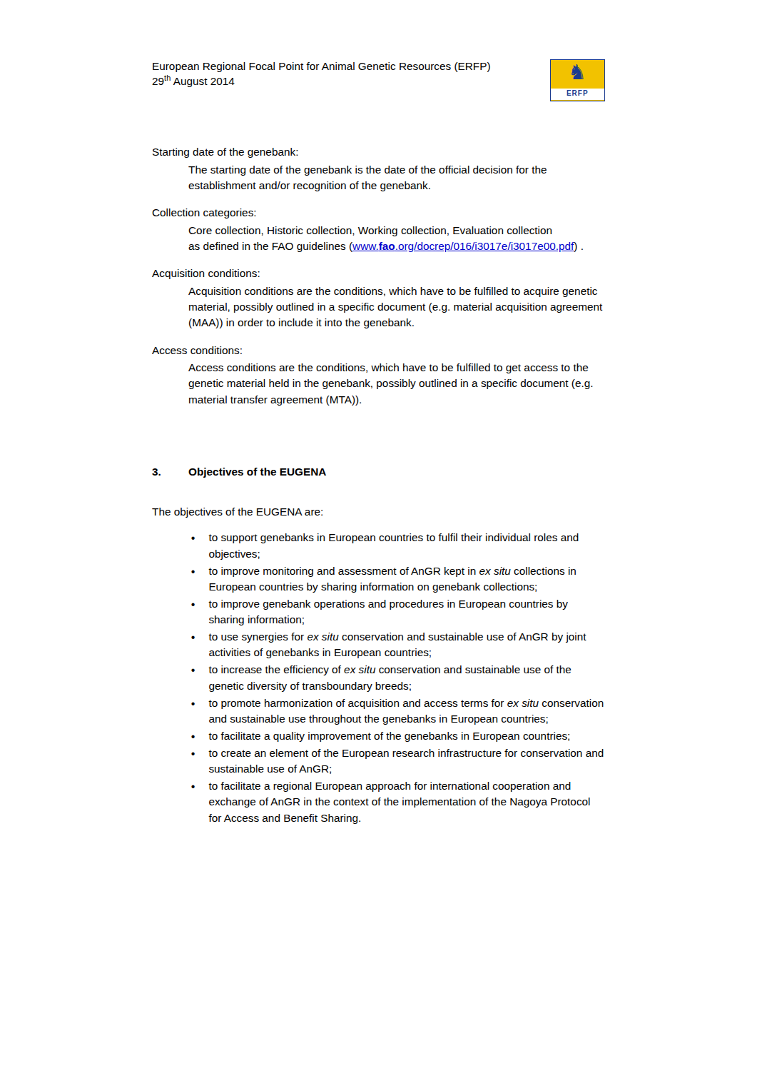European Regional Focal Point for Animal Genetic Resources (ERFP)
29th August 2014
♞
ERFP
Starting date of the genebank:
The starting date of the genebank is the date of the official decision for the establishment and/or recognition of the genebank.
Collection categories:
Core collection, Historic collection, Working collection, Evaluation collection
as defined in the FAO guidelines (www.fao.org/docrep/016/i3017e/i3017e00.pdf) .
Acquisition conditions:
Acquisition conditions are the conditions, which have to be fulfilled to acquire genetic material, possibly outlined in a specific document (e.g. material acquisition agreement (MAA)) in order to include it into the genebank.
Access conditions:
Access conditions are the conditions, which have to be fulfilled to get access to the genetic material held in the genebank, possibly outlined in a specific document (e.g. material transfer agreement (MTA)).
3. Objectives of the EUGENA
The objectives of the EUGENA are:
to support genebanks in European countries to fulfil their individual roles and objectives;
to improve monitoring and assessment of AnGR kept in ex situ collections in European countries by sharing information on genebank collections;
to improve genebank operations and procedures in European countries by sharing information;
to use synergies for ex situ conservation and sustainable use of AnGR by joint activities of genebanks in European countries;
to increase the efficiency of ex situ conservation and sustainable use of the genetic diversity of transboundary breeds;
to promote harmonization of acquisition and access terms for ex situ conservation and sustainable use throughout the genebanks in European countries;
to facilitate a quality improvement of the genebanks in European countries;
to create an element of the European research infrastructure for conservation and sustainable use of AnGR;
to facilitate a regional European approach for international cooperation and exchange of AnGR in the context of the implementation of the Nagoya Protocol for Access and Benefit Sharing.